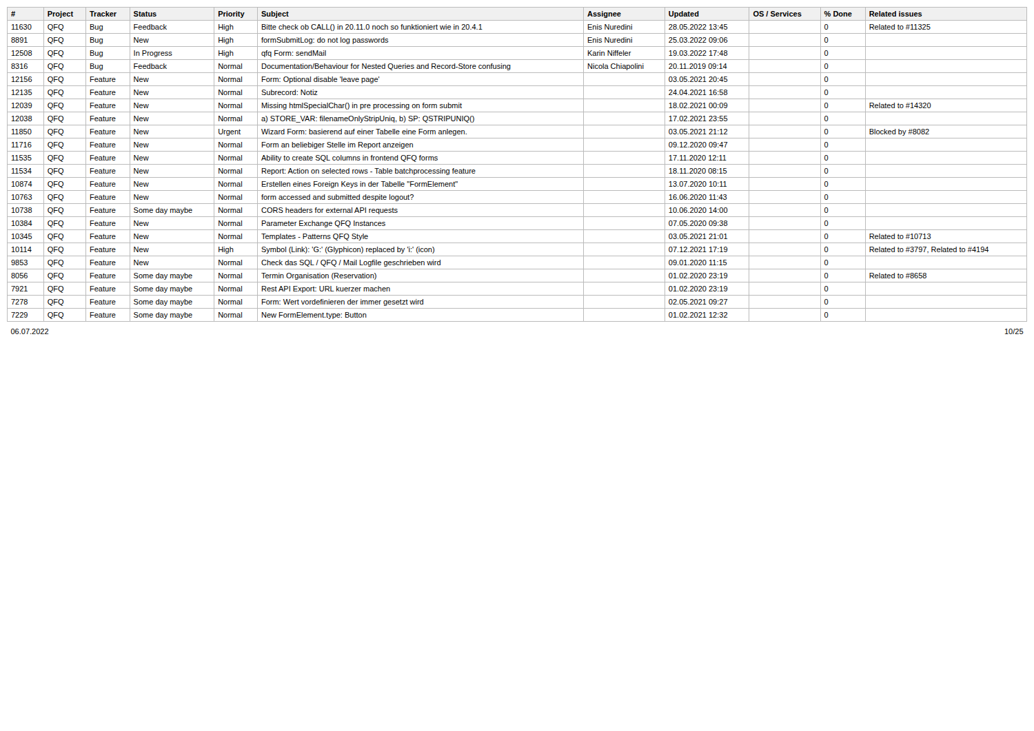| # | Project | Tracker | Status | Priority | Subject | Assignee | Updated | OS / Services | % Done | Related issues |
| --- | --- | --- | --- | --- | --- | --- | --- | --- | --- | --- |
| 11630 | QFQ | Bug | Feedback | High | Bitte check ob CALL() in 20.11.0 noch so funktioniert wie in 20.4.1 | Enis Nuredini | 28.05.2022 13:45 | | 0 | Related to #11325 |
| 8891 | QFQ | Bug | New | High | formSubmitLog: do not log passwords | Enis Nuredini | 25.03.2022 09:06 | | 0 | |
| 12508 | QFQ | Bug | In Progress | High | qfq Form: sendMail | Karin Niffeler | 19.03.2022 17:48 | | 0 | |
| 8316 | QFQ | Bug | Feedback | Normal | Documentation/Behaviour for Nested Queries and Record-Store confusing | Nicola Chiapolini | 20.11.2019 09:14 | | 0 | |
| 12156 | QFQ | Feature | New | Normal | Form: Optional disable 'leave page' | | 03.05.2021 20:45 | | 0 | |
| 12135 | QFQ | Feature | New | Normal | Subrecord: Notiz | | 24.04.2021 16:58 | | 0 | |
| 12039 | QFQ | Feature | New | Normal | Missing htmlSpecialChar() in pre processing on form submit | | 18.02.2021 00:09 | | 0 | Related to #14320 |
| 12038 | QFQ | Feature | New | Normal | a) STORE_VAR: filenameOnlyStripUniq, b) SP: QSTRIPUNIQ() | | 17.02.2021 23:55 | | 0 | |
| 11850 | QFQ | Feature | New | Urgent | Wizard Form: basierend auf einer Tabelle eine Form anlegen. | | 03.05.2021 21:12 | | 0 | Blocked by #8082 |
| 11716 | QFQ | Feature | New | Normal | Form an beliebiger Stelle im Report anzeigen | | 09.12.2020 09:47 | | 0 | |
| 11535 | QFQ | Feature | New | Normal | Ability to create SQL columns in frontend QFQ forms | | 17.11.2020 12:11 | | 0 | |
| 11534 | QFQ | Feature | New | Normal | Report: Action on selected rows - Table batchprocessing feature | | 18.11.2020 08:15 | | 0 | |
| 10874 | QFQ | Feature | New | Normal | Erstellen eines Foreign Keys in der Tabelle "FormElement" | | 13.07.2020 10:11 | | 0 | |
| 10763 | QFQ | Feature | New | Normal | form accessed and submitted despite logout? | | 16.06.2020 11:43 | | 0 | |
| 10738 | QFQ | Feature | Some day maybe | Normal | CORS headers for external API requests | | 10.06.2020 14:00 | | 0 | |
| 10384 | QFQ | Feature | New | Normal | Parameter Exchange QFQ Instances | | 07.05.2020 09:38 | | 0 | |
| 10345 | QFQ | Feature | New | Normal | Templates - Patterns QFQ Style | | 03.05.2021 21:01 | | 0 | Related to #10713 |
| 10114 | QFQ | Feature | New | High | Symbol (Link): 'G:' (Glyphicon) replaced by 'i:' (icon) | | 07.12.2021 17:19 | | 0 | Related to #3797, Related to #4194 |
| 9853 | QFQ | Feature | New | Normal | Check das SQL / QFQ / Mail Logfile geschrieben wird | | 09.01.2020 11:15 | | 0 | |
| 8056 | QFQ | Feature | Some day maybe | Normal | Termin Organisation (Reservation) | | 01.02.2020 23:19 | | 0 | Related to #8658 |
| 7921 | QFQ | Feature | Some day maybe | Normal | Rest API Export: URL kuerzer machen | | 01.02.2020 23:19 | | 0 | |
| 7278 | QFQ | Feature | Some day maybe | Normal | Form: Wert vordefinieren der immer gesetzt wird | | 02.05.2021 09:27 | | 0 | |
| 7229 | QFQ | Feature | Some day maybe | Normal | New FormElement.type: Button | | 01.02.2021 12:32 | | 0 | |
| 06.07.2022 | 10/25 |